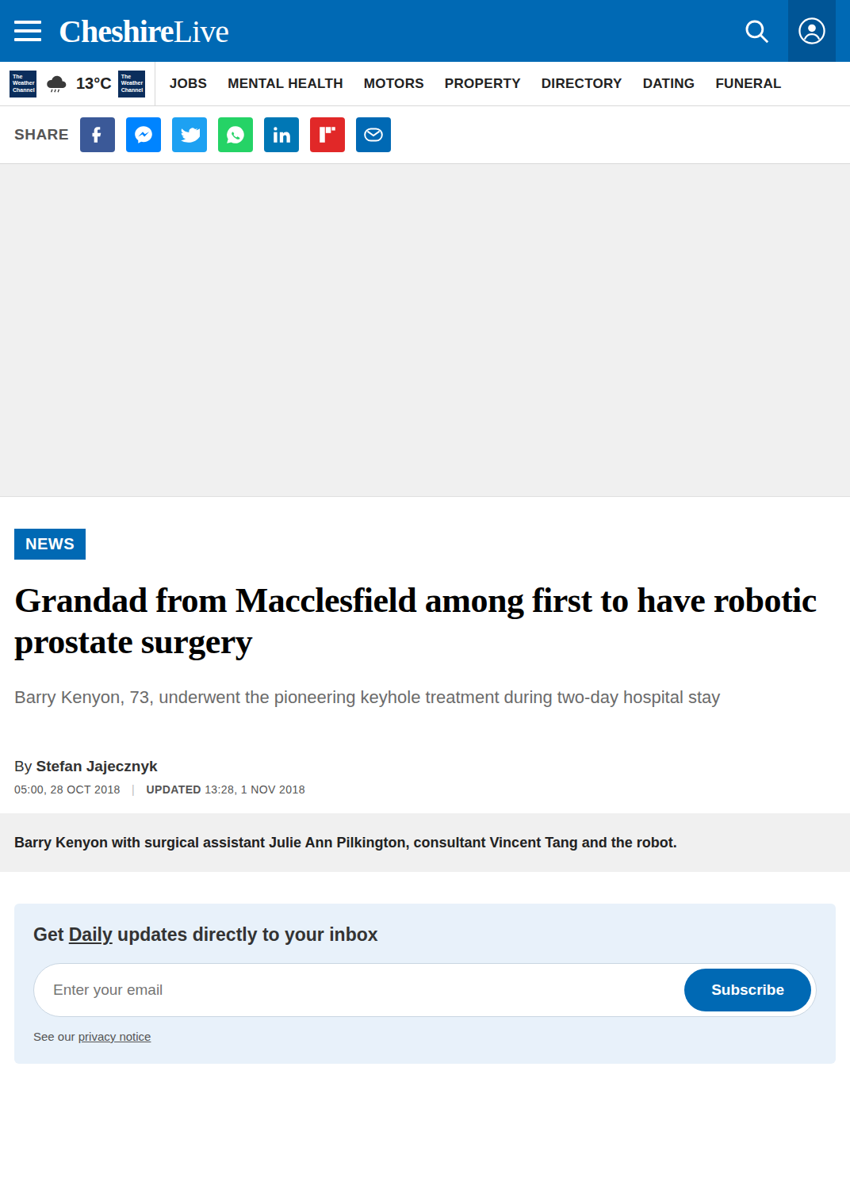CheshireLive
The
Weather
Channel
13°C
The
Weather
Channel
JOBS MENTAL HEALTH MOTORS PROPERTY DIRECTORY DATING FUNERAL
SHARE
NEWS
Grandad from Macclesfield among first to have robotic prostate surgery
Barry Kenyon, 73, underwent the pioneering keyhole treatment during two-day hospital stay
By Stefan Jajecznyk
05:00, 28 OCT 2018 | UPDATED 13:28, 1 NOV 2018
Barry Kenyon with surgical assistant Julie Ann Pilkington, consultant Vincent Tang and the robot.
Get Daily updates directly to your inbox
Subscribe
See our privacy notice